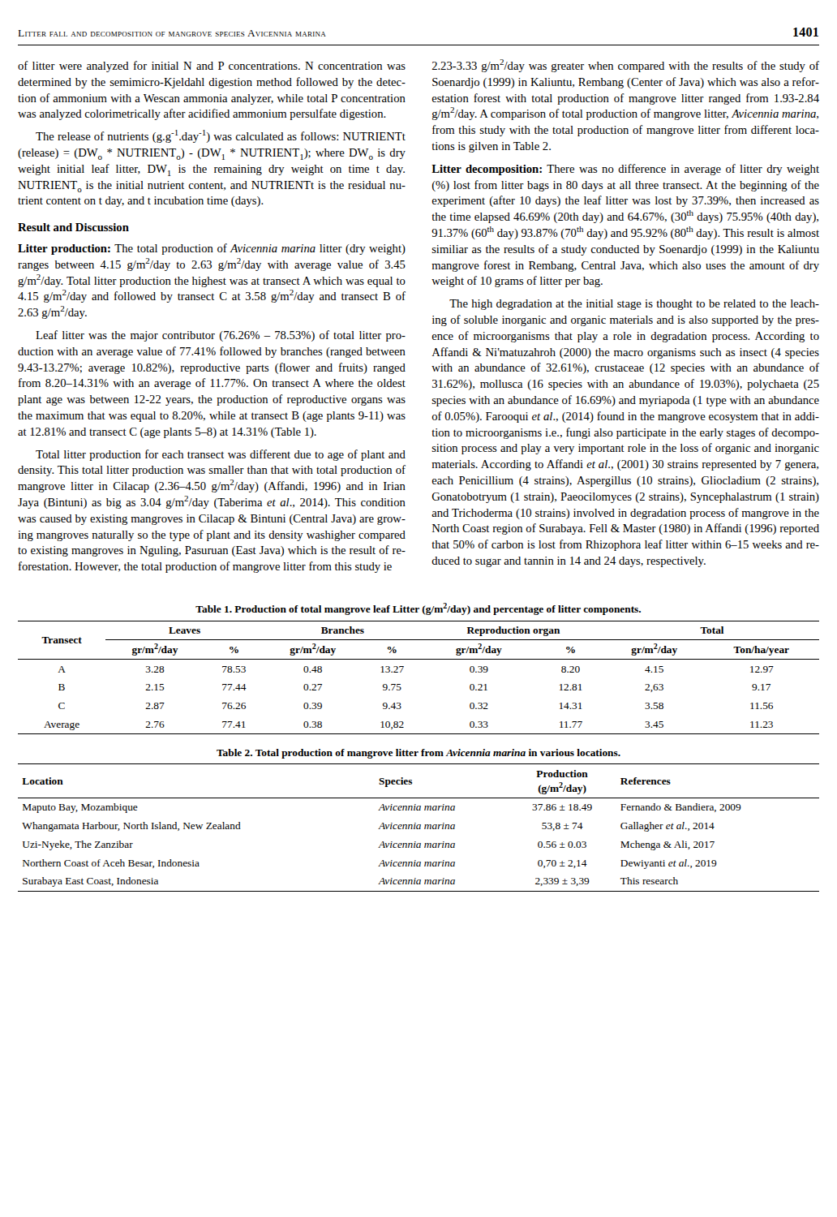Litter fall and decomposition of mangrove species Avicennia marina 1401
of litter were analyzed for initial N and P concentrations. N concentration was determined by the semimicro-Kjeldahl digestion method followed by the detection of ammonium with a Wescan ammonia analyzer, while total P concentration was analyzed colorimetrically after acidified ammonium persulfate digestion.
The release of nutrients (g.g-1.day-1) was calculated as follows: NUTRIENTt (release) = (DWo * NUTRIENTo) - (DW1 * NUTRIENT1); where DWo is dry weight initial leaf litter, DW1 is the remaining dry weight on time t day. NUTRIENTo is the initial nutrient content, and NUTRIENTt is the residual nutrient content on t day, and t incubation time (days).
Result and Discussion
Litter production: The total production of Avicennia marina litter (dry weight) ranges between 4.15 g/m2/day to 2.63 g/m2/day with average value of 3.45 g/m2/day. Total litter production the highest was at transect A which was equal to 4.15 g/m2/day and followed by transect C at 3.58 g/m2/day and transect B of 2.63 g/m2/day.
Leaf litter was the major contributor (76.26% – 78.53%) of total litter production with an average value of 77.41% followed by branches (ranged between 9.43-13.27%; average 10.82%), reproductive parts (flower and fruits) ranged from 8.20–14.31% with an average of 11.77%. On transect A where the oldest plant age was between 12-22 years, the production of reproductive organs was the maximum that was equal to 8.20%, while at transect B (age plants 9-11) was at 12.81% and transect C (age plants 5–8) at 14.31% (Table 1).
Total litter production for each transect was different due to age of plant and density. This total litter production was smaller than that with total production of mangrove litter in Cilacap (2.36–4.50 g/m2/day) (Affandi, 1996) and in Irian Jaya (Bintuni) as big as 3.04 g/m2/day (Taberima et al., 2014). This condition was caused by existing mangroves in Cilacap & Bintuni (Central Java) are growing mangroves naturally so the type of plant and its density washigher compared to existing mangroves in Nguling, Pasuruan (East Java) which is the result of reforestation. However, the total production of mangrove litter from this study ie
2.23-3.33 g/m2/day was greater when compared with the results of the study of Soenardjo (1999) in Kaliuntu, Rembang (Center of Java) which was also a reforestation forest with total production of mangrove litter ranged from 1.93-2.84 g/m2/day. A comparison of total production of mangrove litter, Avicennia marina, from this study with the total production of mangrove litter from different locations is gilven in Table 2.
Litter decomposition: There was no difference in average of litter dry weight (%) lost from litter bags in 80 days at all three transect. At the beginning of the experiment (after 10 days) the leaf litter was lost by 37.39%, then increased as the time elapsed 46.69% (20th day) and 64.67%, (30th days) 75.95% (40th day), 91.37% (60th day) 93.87% (70th day) and 95.92% (80th day). This result is almost similiar as the results of a study conducted by Soenardjo (1999) in the Kaliuntu mangrove forest in Rembang, Central Java, which also uses the amount of dry weight of 10 grams of litter per bag.
The high degradation at the initial stage is thought to be related to the leaching of soluble inorganic and organic materials and is also supported by the presence of microorganisms that play a role in degradation process. According to Affandi & Ni'matuzahroh (2000) the macro organisms such as insect (4 species with an abundance of 32.61%), crustaceae (12 species with an abundance of 31.62%), mollusca (16 species with an abundance of 19.03%), polychaeta (25 species with an abundance of 16.69%) and myriapoda (1 type with an abundance of 0.05%). Farooqui et al., (2014) found in the mangrove ecosystem that in addition to microorganisms i.e., fungi also participate in the early stages of decomposition process and play a very important role in the loss of organic and inorganic materials. According to Affandi et al., (2001) 30 strains represented by 7 genera, each Penicillium (4 strains), Aspergillus (10 strains), Gliocladium (2 strains), Gonatobotryum (1 strain), Paeocilomyces (2 strains), Syncephalastrum (1 strain) and Trichoderma (10 strains) involved in degradation process of mangrove in the North Coast region of Surabaya. Fell & Master (1980) in Affandi (1996) reported that 50% of carbon is lost from Rhizophora leaf litter within 6–15 weeks and reduced to sugar and tannin in 14 and 24 days, respectively.
Table 1. Production of total mangrove leaf Litter (g/m 2 /day) and percentage of litter components.
| Transect | Leaves | Branches | Reproduction organ | Total |
| --- | --- | --- | --- | --- |
| gr/m 2 /day | % | gr/m 2 /day | % | gr/m 2 /day | % | gr/m 2 /day | Ton/ha/year |
| A | 3.28 | 78.53 | 0.48 | 13.27 | 0.39 | 8.20 | 4.15 | 12.97 |
| B | 2.15 | 77.44 | 0.27 | 9.75 | 0.21 | 12.81 | 2,63 | 9.17 |
| C | 2.87 | 76.26 | 0.39 | 9.43 | 0.32 | 14.31 | 3.58 | 11.56 |
| Average | 2.76 | 77.41 | 0.38 | 10,82 | 0.33 | 11.77 | 3.45 | 11.23 |
Table 2. Total production of mangrove litter from Avicennia marina in various locations.
| Location | Species | Production (g/m 2 /day) | References |
| --- | --- | --- | --- |
| Maputo Bay, Mozambique | Avicennia marina | 37.86 ± 18.49 | Fernando & Bandiera, 2009 |
| Whangamata Harbour, North Island, New Zealand | Avicennia marina | 53,8 ± 74 | Gallagher et al ., 2014 |
| Uzi-Nyeke, The Zanzibar | Avicennia marina | 0.56 ± 0.03 | Mchenga & Ali, 2017 |
| Northern Coast of Aceh Besar, Indonesia | Avicennia marina | 0,70 ± 2,14 | Dewiyanti et al ., 2019 |
| Surabaya East Coast, Indonesia | Avicennia marina | 2,339 ± 3,39 | This research |